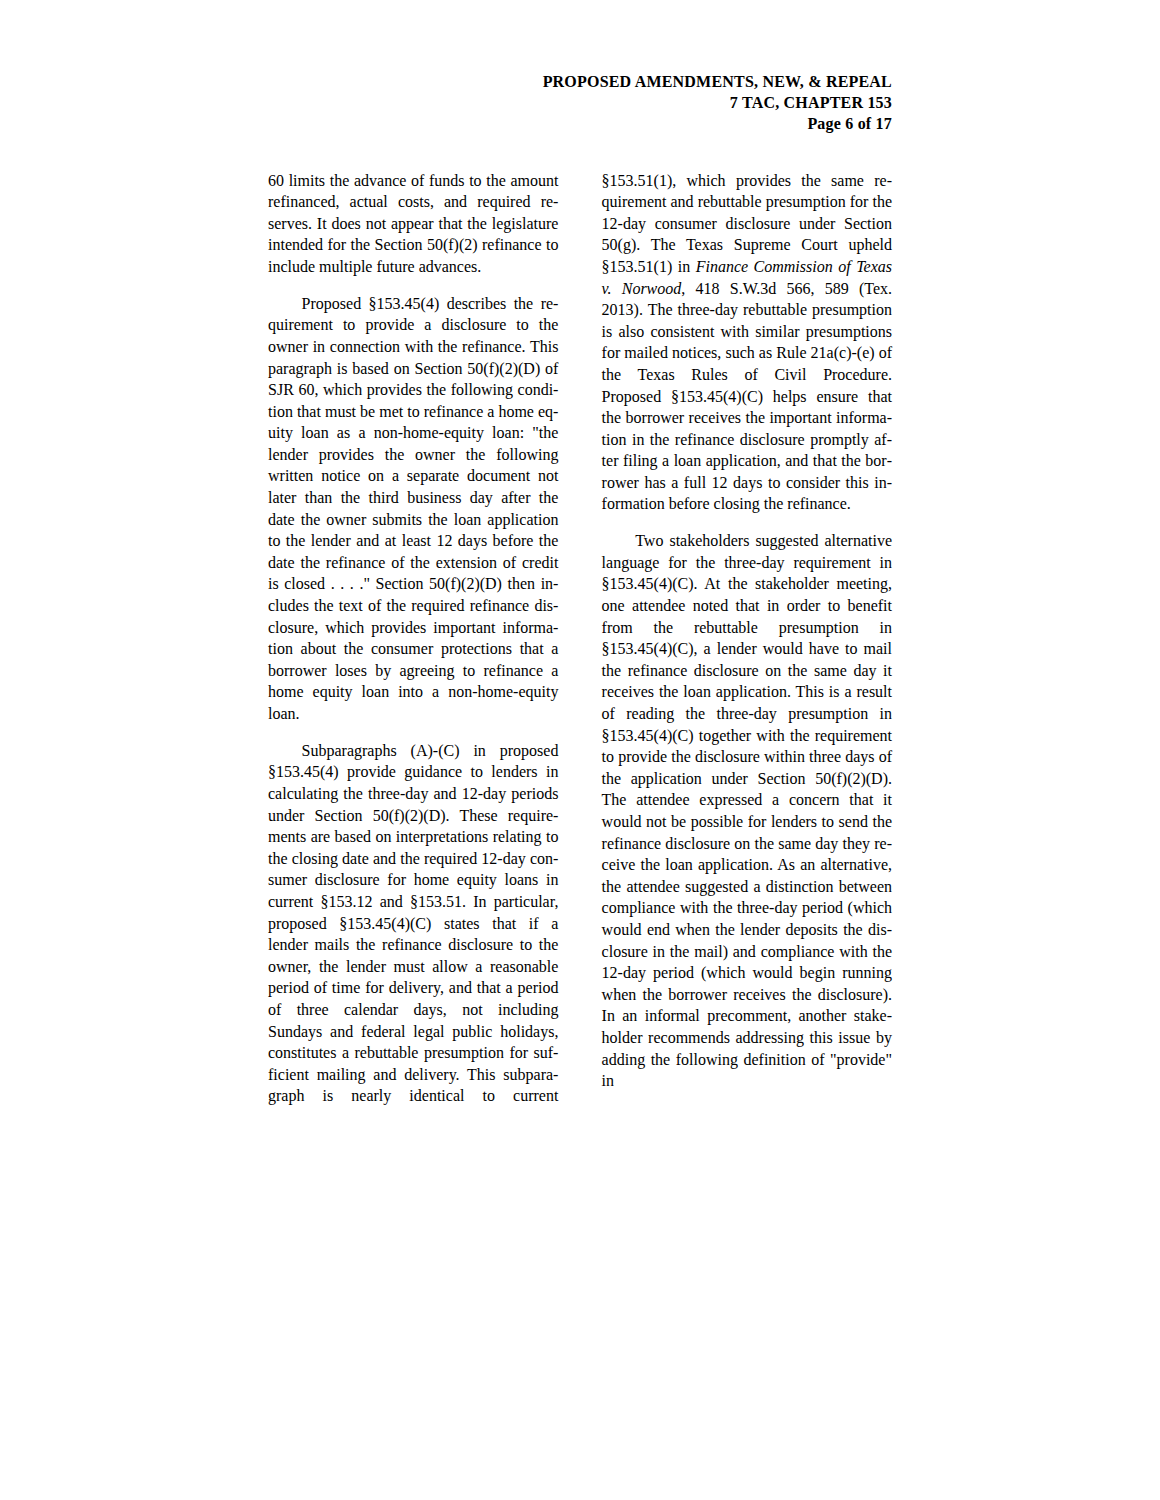PROPOSED AMENDMENTS, NEW, & REPEAL
7 TAC, CHAPTER 153
Page 6 of 17
60 limits the advance of funds to the amount refinanced, actual costs, and required reserves. It does not appear that the legislature intended for the Section 50(f)(2) refinance to include multiple future advances.
Proposed §153.45(4) describes the requirement to provide a disclosure to the owner in connection with the refinance. This paragraph is based on Section 50(f)(2)(D) of SJR 60, which provides the following condition that must be met to refinance a home equity loan as a non-home-equity loan: "the lender provides the owner the following written notice on a separate document not later than the third business day after the date the owner submits the loan application to the lender and at least 12 days before the date the refinance of the extension of credit is closed . . . ." Section 50(f)(2)(D) then includes the text of the required refinance disclosure, which provides important information about the consumer protections that a borrower loses by agreeing to refinance a home equity loan into a non-home-equity loan.
Subparagraphs (A)-(C) in proposed §153.45(4) provide guidance to lenders in calculating the three-day and 12-day periods under Section 50(f)(2)(D). These requirements are based on interpretations relating to the closing date and the required 12-day consumer disclosure for home equity loans in current §153.12 and §153.51. In particular, proposed §153.45(4)(C) states that if a lender mails the refinance disclosure to the owner, the lender must allow a reasonable period of time for delivery, and that a period of three calendar days, not including Sundays and federal legal public holidays, constitutes a rebuttable presumption for sufficient mailing and delivery. This subparagraph is nearly identical to current §153.51(1), which provides the same requirement and rebuttable presumption for the 12-day consumer disclosure under Section 50(g). The Texas Supreme Court upheld §153.51(1) in Finance Commission of Texas v. Norwood, 418 S.W.3d 566, 589 (Tex. 2013). The three-day rebuttable presumption is also consistent with similar presumptions for mailed notices, such as Rule 21a(c)-(e) of the Texas Rules of Civil Procedure. Proposed §153.45(4)(C) helps ensure that the borrower receives the important information in the refinance disclosure promptly after filing a loan application, and that the borrower has a full 12 days to consider this information before closing the refinance.
Two stakeholders suggested alternative language for the three-day requirement in §153.45(4)(C). At the stakeholder meeting, one attendee noted that in order to benefit from the rebuttable presumption in §153.45(4)(C), a lender would have to mail the refinance disclosure on the same day it receives the loan application. This is a result of reading the three-day presumption in §153.45(4)(C) together with the requirement to provide the disclosure within three days of the application under Section 50(f)(2)(D). The attendee expressed a concern that it would not be possible for lenders to send the refinance disclosure on the same day they receive the loan application. As an alternative, the attendee suggested a distinction between compliance with the three-day period (which would end when the lender deposits the disclosure in the mail) and compliance with the 12-day period (which would begin running when the borrower receives the disclosure). In an informal precomment, another stakeholder recommends addressing this issue by adding the following definition of "provide" in